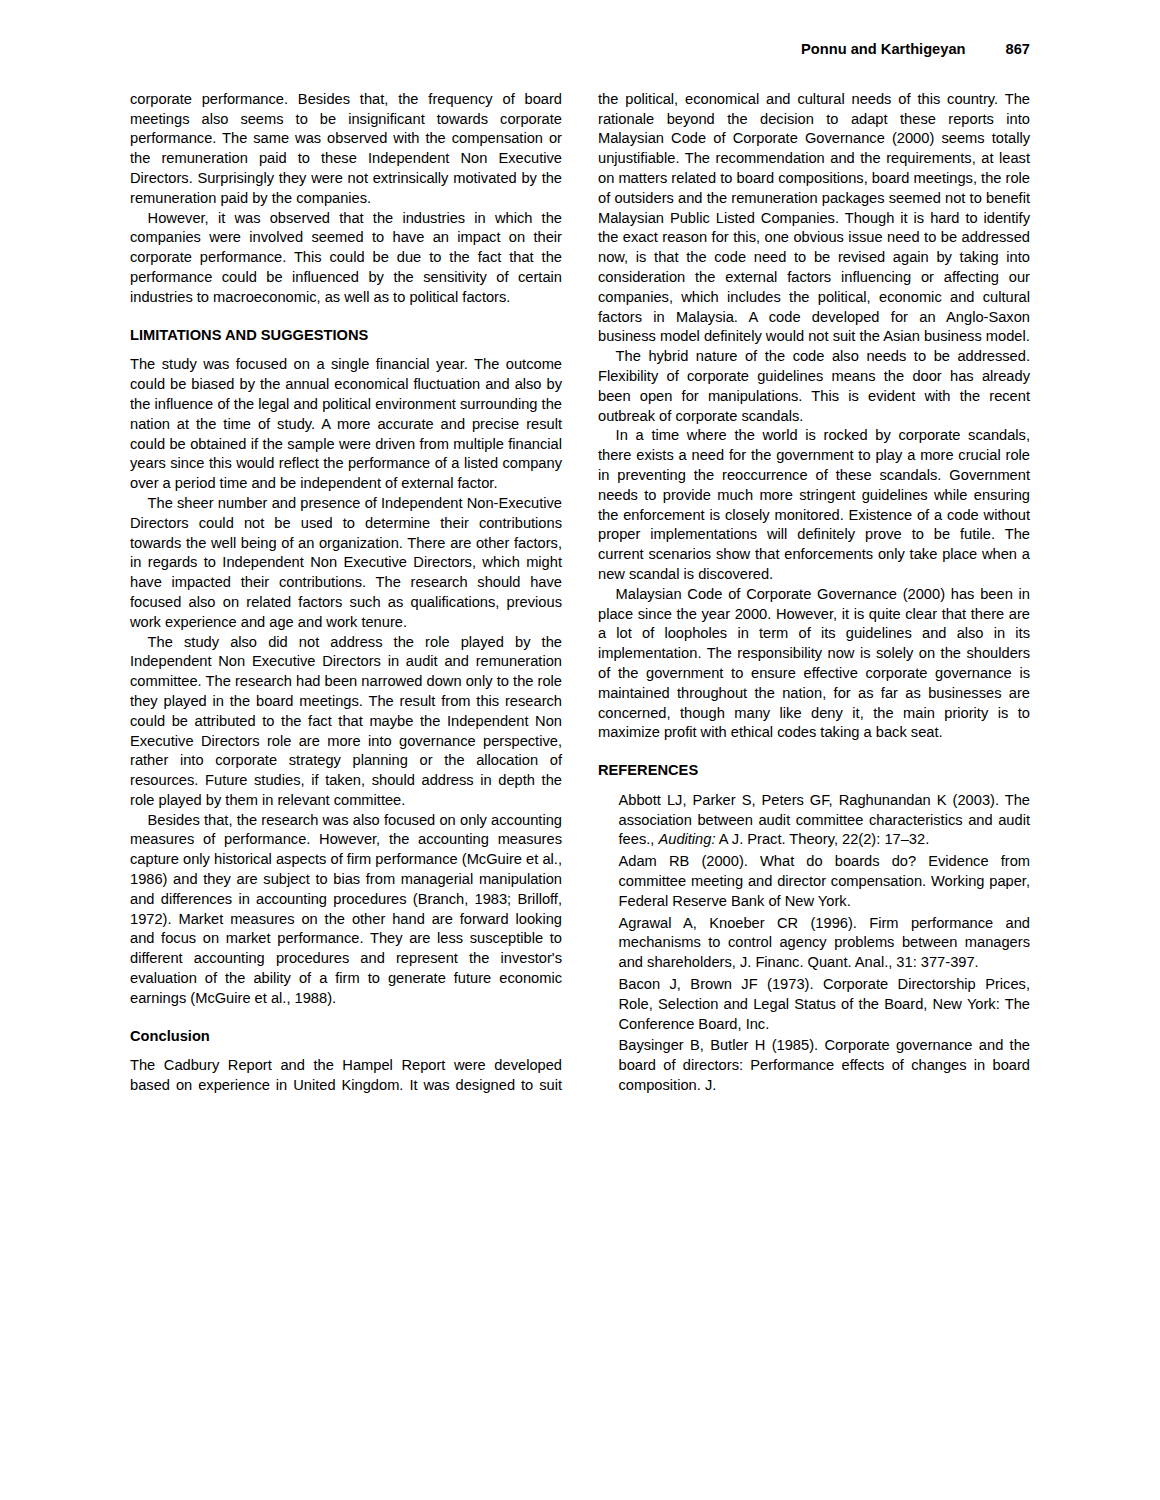Ponnu and Karthigeyan 867
corporate performance. Besides that, the frequency of board meetings also seems to be insignificant towards corporate performance. The same was observed with the compensation or the remuneration paid to these Independent Non Executive Directors. Surprisingly they were not extrinsically motivated by the remuneration paid by the companies.
However, it was observed that the industries in which the companies were involved seemed to have an impact on their corporate performance. This could be due to the fact that the performance could be influenced by the sensitivity of certain industries to macroeconomic, as well as to political factors.
LIMITATIONS AND SUGGESTIONS
The study was focused on a single financial year. The outcome could be biased by the annual economical fluctuation and also by the influence of the legal and political environment surrounding the nation at the time of study. A more accurate and precise result could be obtained if the sample were driven from multiple financial years since this would reflect the performance of a listed company over a period time and be independent of external factor.
The sheer number and presence of Independent Non-Executive Directors could not be used to determine their contributions towards the well being of an organization. There are other factors, in regards to Independent Non Executive Directors, which might have impacted their contributions. The research should have focused also on related factors such as qualifications, previous work experience and age and work tenure.
The study also did not address the role played by the Independent Non Executive Directors in audit and remuneration committee. The research had been narrowed down only to the role they played in the board meetings. The result from this research could be attributed to the fact that maybe the Independent Non Executive Directors role are more into governance perspective, rather into corporate strategy planning or the allocation of resources. Future studies, if taken, should address in depth the role played by them in relevant committee.
Besides that, the research was also focused on only accounting measures of performance. However, the accounting measures capture only historical aspects of firm performance (McGuire et al., 1986) and they are subject to bias from managerial manipulation and differences in accounting procedures (Branch, 1983; Brilloff, 1972). Market measures on the other hand are forward looking and focus on market performance. They are less susceptible to different accounting procedures and represent the investor's evaluation of the ability of a firm to generate future economic earnings (McGuire et al., 1988).
Conclusion
The Cadbury Report and the Hampel Report were developed based on experience in United Kingdom. It was designed to suit the political, economical and cultural needs of this country. The rationale beyond the decision to adapt these reports into Malaysian Code of Corporate Governance (2000) seems totally unjustifiable. The recommendation and the requirements, at least on matters related to board compositions, board meetings, the role of outsiders and the remuneration packages seemed not to benefit Malaysian Public Listed Companies. Though it is hard to identify the exact reason for this, one obvious issue need to be addressed now, is that the code need to be revised again by taking into consideration the external factors influencing or affecting our companies, which includes the political, economic and cultural factors in Malaysia. A code developed for an Anglo-Saxon business model definitely would not suit the Asian business model.
The hybrid nature of the code also needs to be addressed. Flexibility of corporate guidelines means the door has already been open for manipulations. This is evident with the recent outbreak of corporate scandals.
In a time where the world is rocked by corporate scandals, there exists a need for the government to play a more crucial role in preventing the reoccurrence of these scandals. Government needs to provide much more stringent guidelines while ensuring the enforcement is closely monitored. Existence of a code without proper implementations will definitely prove to be futile. The current scenarios show that enforcements only take place when a new scandal is discovered.
Malaysian Code of Corporate Governance (2000) has been in place since the year 2000. However, it is quite clear that there are a lot of loopholes in term of its guidelines and also in its implementation. The responsibility now is solely on the shoulders of the government to ensure effective corporate governance is maintained throughout the nation, for as far as businesses are concerned, though many like deny it, the main priority is to maximize profit with ethical codes taking a back seat.
REFERENCES
Abbott LJ, Parker S, Peters GF, Raghunandan K (2003). The association between audit committee characteristics and audit fees., Auditing: A J. Pract. Theory, 22(2): 17–32.
Adam RB (2000). What do boards do? Evidence from committee meeting and director compensation. Working paper, Federal Reserve Bank of New York.
Agrawal A, Knoeber CR (1996). Firm performance and mechanisms to control agency problems between managers and shareholders, J. Financ. Quant. Anal., 31: 377-397.
Bacon J, Brown JF (1973). Corporate Directorship Prices, Role, Selection and Legal Status of the Board, New York: The Conference Board, Inc.
Baysinger B, Butler H (1985). Corporate governance and the board of directors: Performance effects of changes in board composition. J.